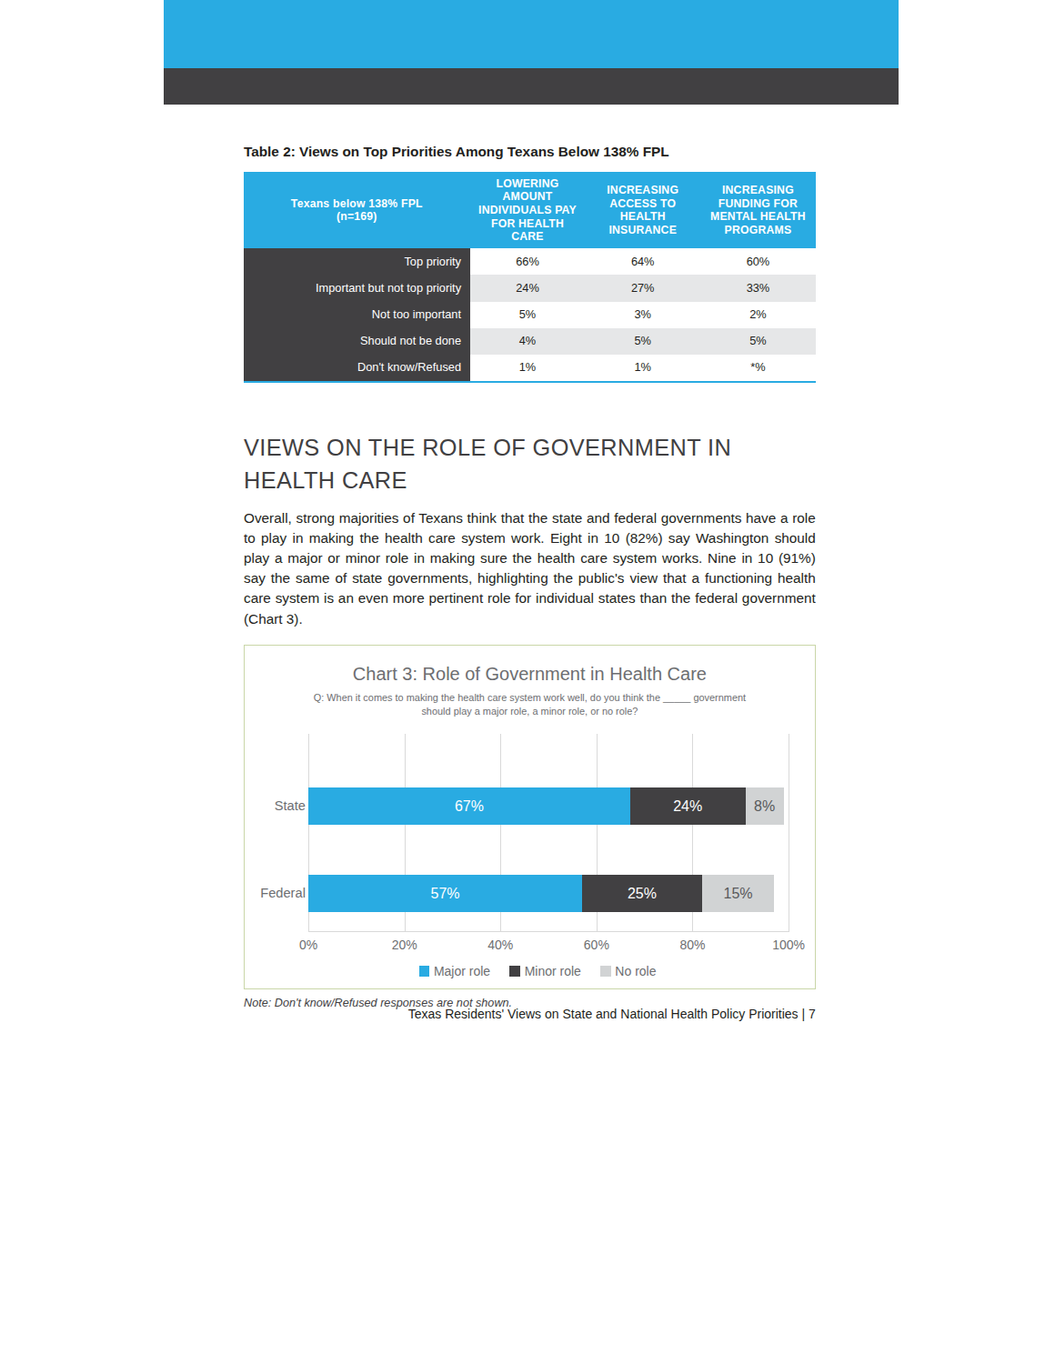Table 2: Views on Top Priorities Among Texans Below 138% FPL
| Texans below 138% FPL (n=169) | LOWERING AMOUNT INDIVIDUALS PAY FOR HEALTH CARE | INCREASING ACCESS TO HEALTH INSURANCE | INCREASING FUNDING FOR MENTAL HEALTH PROGRAMS |
| --- | --- | --- | --- |
| Top priority | 66% | 64% | 60% |
| Important but not top priority | 24% | 27% | 33% |
| Not too important | 5% | 3% | 2% |
| Should not be done | 4% | 5% | 5% |
| Don't know/Refused | 1% | 1% | *% |
Views on the Role of Government in Health Care
Overall, strong majorities of Texans think that the state and federal governments have a role to play in making the health care system work. Eight in 10 (82%) say Washington should play a major or minor role in making sure the health care system works. Nine in 10 (91%) say the same of state governments, highlighting the public's view that a functioning health care system is an even more pertinent role for individual states than the federal government (Chart 3).
Chart 3: Role of Government in Health Care
Q: When it comes to making the health care system work well, do you think the _____ government should play a major role, a minor role, or no role?
State
67%
24%
8%
Federal
57%
25%
15%
0% 20% 40% 60% 80% 100%
Major role Minor role No role
Note: Don't know/Refused responses are not shown.
Texas Residents' Views on State and National Health Policy Priorities | 7